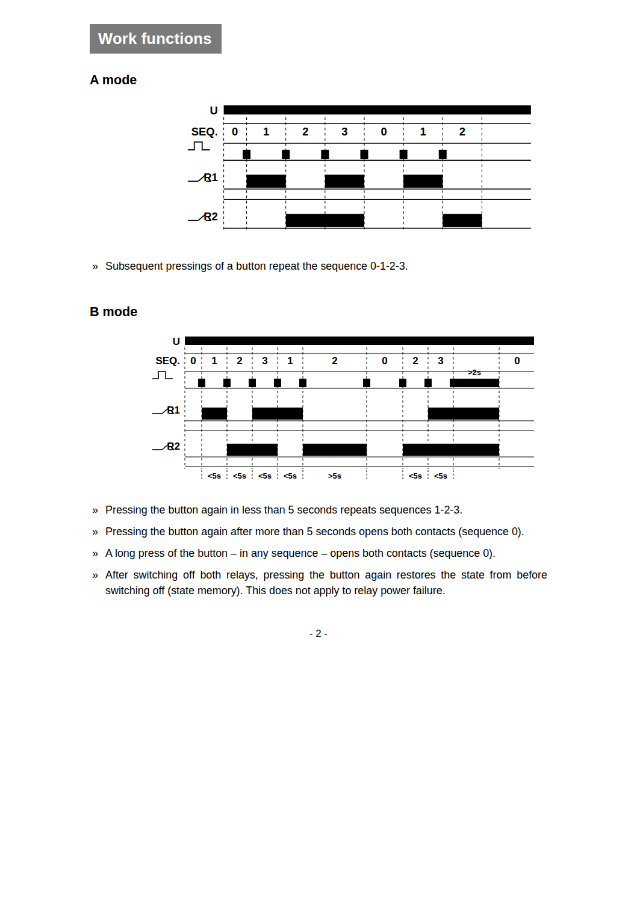Work functions
A mode
U SEQ. R1 R2 0 1 2 3 0 1 2
Subsequent pressings of a button repeat the sequence 0-1-2-3.
B mode
U SEQ. R1 R2 0 1 2 3 1 2 0 2 3 0 >2s <5s <5s <5s <5s >5s <5s <5s
Pressing the button again in less than 5 seconds repeats sequences 1-2-3.
Pressing the button again after more than 5 seconds opens both contacts (sequence 0).
A long press of the button – in any sequence – opens both contacts (sequence 0).
After switching off both relays, pressing the button again restores the state from before switching off (state memory). This does not apply to relay power failure.
- 2 -